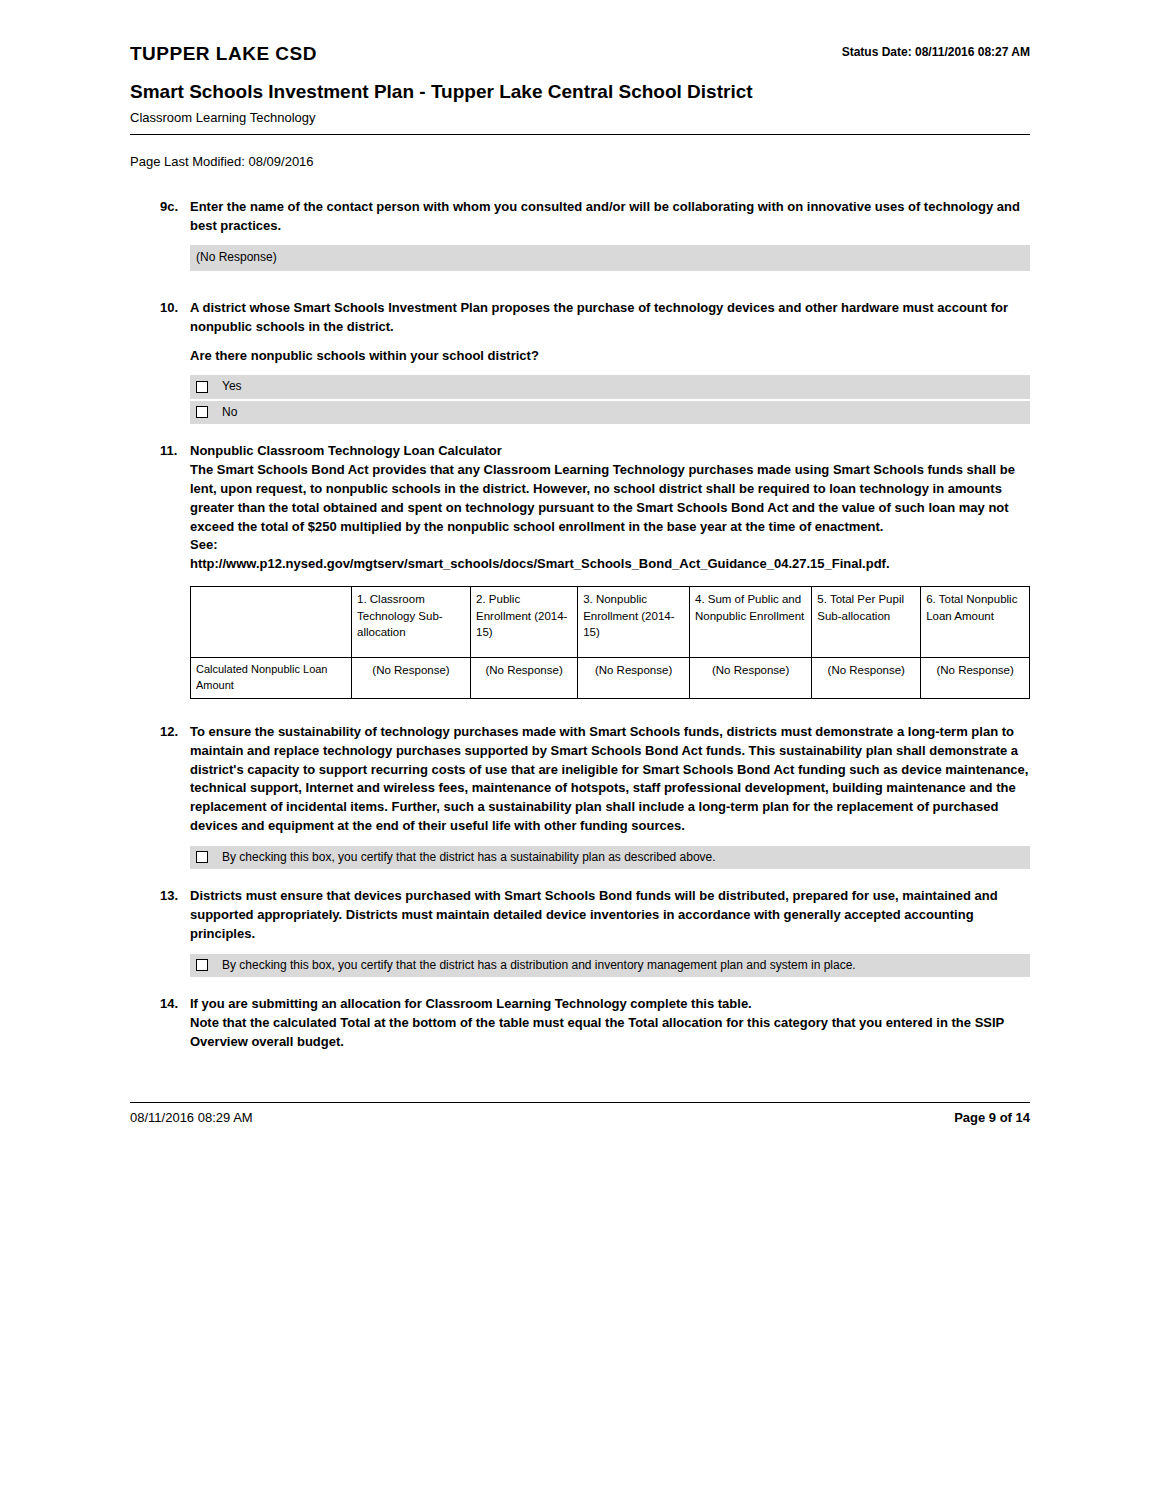TUPPER LAKE CSD
Status Date: 08/11/2016 08:27 AM
Smart Schools Investment Plan - Tupper Lake Central School District
Classroom Learning Technology
Page Last Modified: 08/09/2016
9c.
Enter the name of the contact person with whom you consulted and/or will be collaborating with on innovative uses of technology and best practices.
(No Response)
10.
A district whose Smart Schools Investment Plan proposes the purchase of technology devices and other hardware must account for nonpublic schools in the district.
Are there nonpublic schools within your school district?
Yes
No
11.
Nonpublic Classroom Technology Loan Calculator
The Smart Schools Bond Act provides that any Classroom Learning Technology purchases made using Smart Schools funds shall be lent, upon request, to nonpublic schools in the district. However, no school district shall be required to loan technology in amounts greater than the total obtained and spent on technology pursuant to the Smart Schools Bond Act and the value of such loan may not exceed the total of $250 multiplied by the nonpublic school enrollment in the base year at the time of enactment.
See:
http://www.p12.nysed.gov/mgtserv/smart_schools/docs/Smart_Schools_Bond_Act_Guidance_04.27.15_Final.pdf.
| | 1. Classroom Technology Sub-allocation | 2. Public Enrollment (2014-15) | 3. Nonpublic Enrollment (2014-15) | 4. Sum of Public and Nonpublic Enrollment | 5. Total Per Pupil Sub-allocation | 6. Total Nonpublic Loan Amount |
| --- | --- | --- | --- | --- | --- | --- |
| Calculated Nonpublic Loan Amount | (No Response) | (No Response) | (No Response) | (No Response) | (No Response) | (No Response) |
12.
To ensure the sustainability of technology purchases made with Smart Schools funds, districts must demonstrate a long-term plan to maintain and replace technology purchases supported by Smart Schools Bond Act funds. This sustainability plan shall demonstrate a district's capacity to support recurring costs of use that are ineligible for Smart Schools Bond Act funding such as device maintenance, technical support, Internet and wireless fees, maintenance of hotspots, staff professional development, building maintenance and the replacement of incidental items. Further, such a sustainability plan shall include a long-term plan for the replacement of purchased devices and equipment at the end of their useful life with other funding sources.
By checking this box, you certify that the district has a sustainability plan as described above.
13.
Districts must ensure that devices purchased with Smart Schools Bond funds will be distributed, prepared for use, maintained and supported appropriately. Districts must maintain detailed device inventories in accordance with generally accepted accounting principles.
By checking this box, you certify that the district has a distribution and inventory management plan and system in place.
14.
If you are submitting an allocation for Classroom Learning Technology complete this table.
Note that the calculated Total at the bottom of the table must equal the Total allocation for this category that you entered in the SSIP Overview overall budget.
08/11/2016 08:29 AM
Page 9 of 14